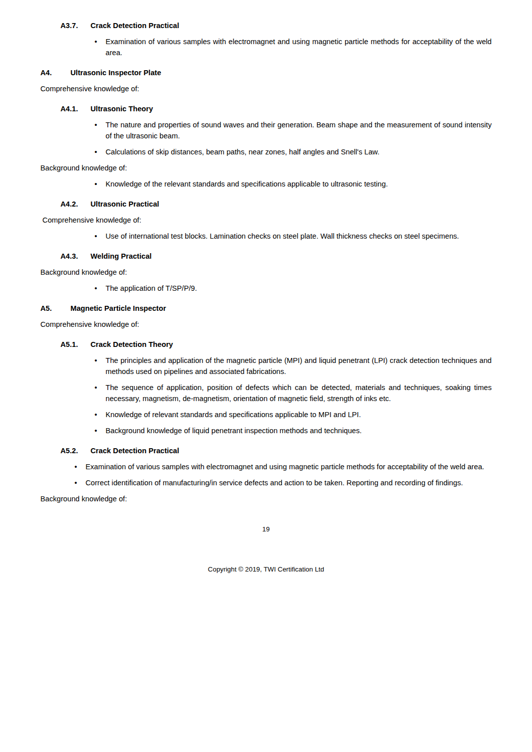A3.7. Crack Detection Practical
Examination of various samples with electromagnet and using magnetic particle methods for acceptability of the weld area.
A4. Ultrasonic Inspector Plate
Comprehensive knowledge of:
A4.1. Ultrasonic Theory
The nature and properties of sound waves and their generation. Beam shape and the measurement of sound intensity of the ultrasonic beam.
Calculations of skip distances, beam paths, near zones, half angles and Snell's Law.
Background knowledge of:
Knowledge of the relevant standards and specifications applicable to ultrasonic testing.
A4.2. Ultrasonic Practical
Comprehensive knowledge of:
Use of international test blocks. Lamination checks on steel plate. Wall thickness checks on steel specimens.
A4.3. Welding Practical
Background knowledge of:
The application of T/SP/P/9.
A5. Magnetic Particle Inspector
Comprehensive knowledge of:
A5.1. Crack Detection Theory
The principles and application of the magnetic particle (MPI) and liquid penetrant (LPI) crack detection techniques and methods used on pipelines and associated fabrications.
The sequence of application, position of defects which can be detected, materials and techniques, soaking times necessary, magnetism, de-magnetism, orientation of magnetic field, strength of inks etc.
Knowledge of relevant standards and specifications applicable to MPI and LPI.
Background knowledge of liquid penetrant inspection methods and techniques.
A5.2. Crack Detection Practical
Examination of various samples with electromagnet and using magnetic particle methods for acceptability of the weld area.
Correct identification of manufacturing/in service defects and action to be taken. Reporting and recording of findings.
Background knowledge of:
19
Copyright © 2019, TWI Certification Ltd